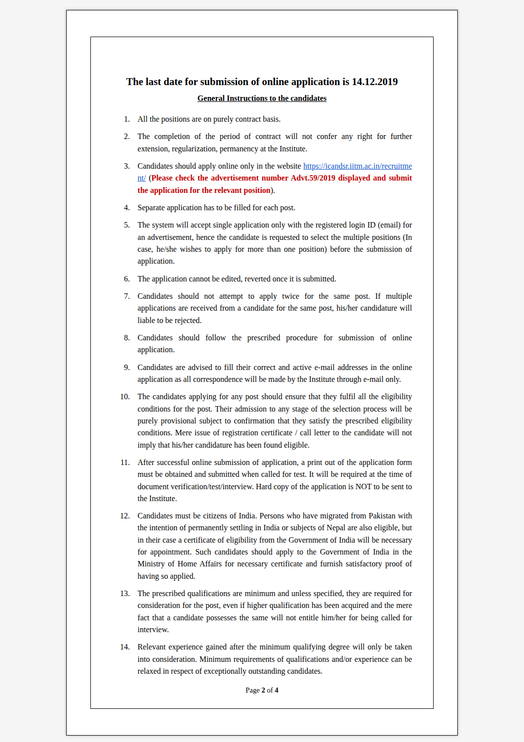The last date for submission of online application is 14.12.2019
General Instructions to the candidates
All the positions are on purely contract basis.
The completion of the period of contract will not confer any right for further extension, regularization, permanency at the Institute.
Candidates should apply online only in the website https://icandsr.iitm.ac.in/recruitment/ (Please check the advertisement number Advt.59/2019 displayed and submit the application for the relevant position).
Separate application has to be filled for each post.
The system will accept single application only with the registered login ID (email) for an advertisement, hence the candidate is requested to select the multiple positions (In case, he/she wishes to apply for more than one position) before the submission of application.
The application cannot be edited, reverted once it is submitted.
Candidates should not attempt to apply twice for the same post. If multiple applications are received from a candidate for the same post, his/her candidature will liable to be rejected.
Candidates should follow the prescribed procedure for submission of online application.
Candidates are advised to fill their correct and active e-mail addresses in the online application as all correspondence will be made by the Institute through e-mail only.
The candidates applying for any post should ensure that they fulfil all the eligibility conditions for the post. Their admission to any stage of the selection process will be purely provisional subject to confirmation that they satisfy the prescribed eligibility conditions. Mere issue of registration certificate / call letter to the candidate will not imply that his/her candidature has been found eligible.
After successful online submission of application, a print out of the application form must be obtained and submitted when called for test. It will be required at the time of document verification/test/interview. Hard copy of the application is NOT to be sent to the Institute.
Candidates must be citizens of India. Persons who have migrated from Pakistan with the intention of permanently settling in India or subjects of Nepal are also eligible, but in their case a certificate of eligibility from the Government of India will be necessary for appointment. Such candidates should apply to the Government of India in the Ministry of Home Affairs for necessary certificate and furnish satisfactory proof of having so applied.
The prescribed qualifications are minimum and unless specified, they are required for consideration for the post, even if higher qualification has been acquired and the mere fact that a candidate possesses the same will not entitle him/her for being called for interview.
Relevant experience gained after the minimum qualifying degree will only be taken into consideration. Minimum requirements of qualifications and/or experience can be relaxed in respect of exceptionally outstanding candidates.
Page 2 of 4